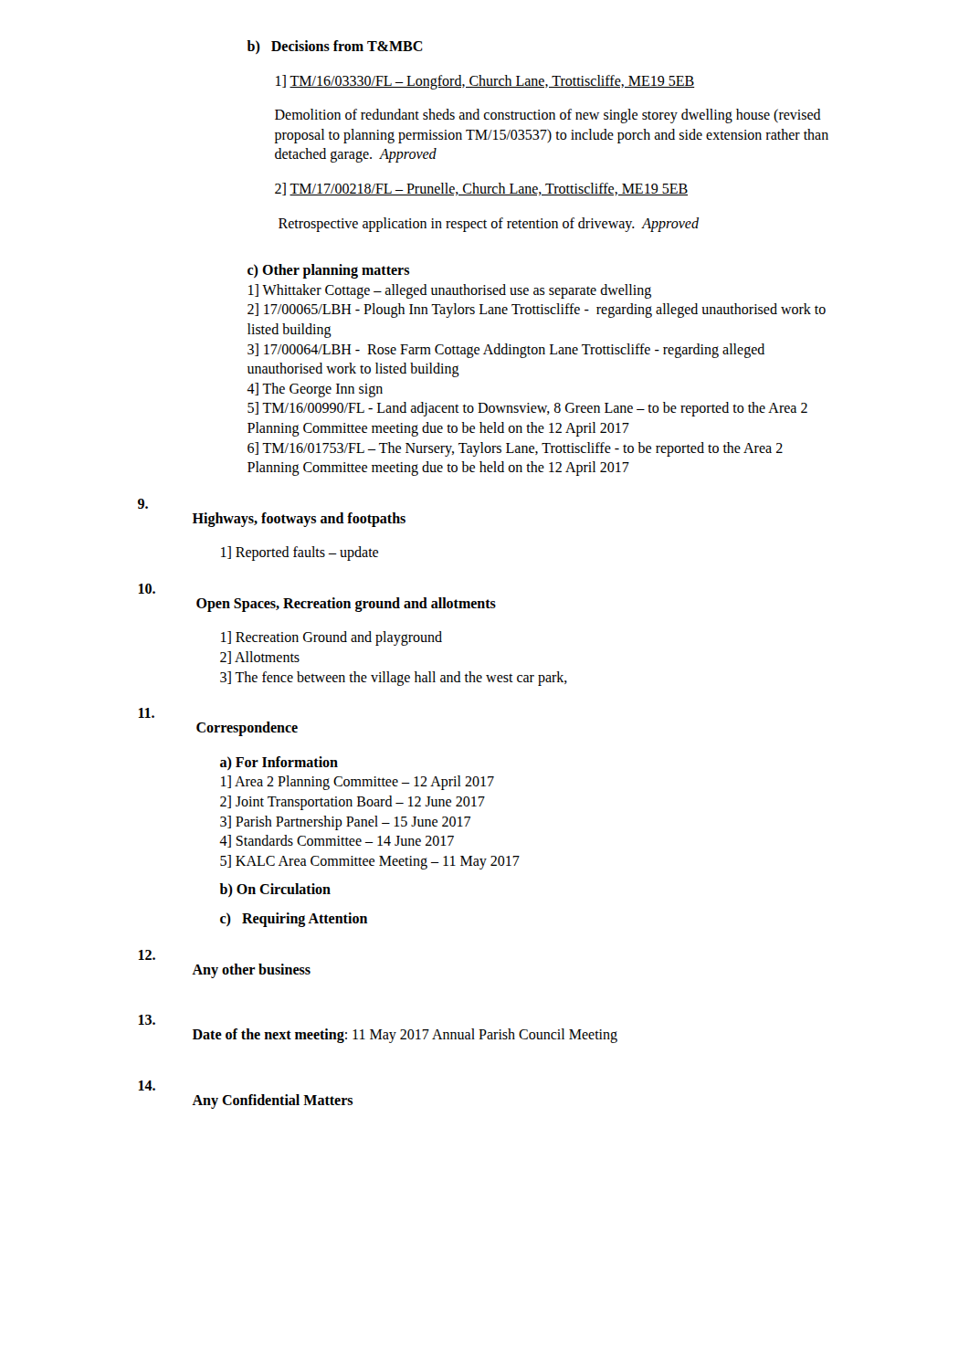b) Decisions from T&MBC
1] TM/16/03330/FL – Longford, Church Lane, Trottiscliffe, ME19 5EB
Demolition of redundant sheds and construction of new single storey dwelling house (revised proposal to planning permission TM/15/03537) to include porch and side extension rather than detached garage. Approved
2] TM/17/00218/FL – Prunelle, Church Lane, Trottiscliffe, ME19 5EB
Retrospective application in respect of retention of driveway. Approved
c) Other planning matters
1] Whittaker Cottage – alleged unauthorised use as separate dwelling
2] 17/00065/LBH - Plough Inn Taylors Lane Trottiscliffe - regarding alleged unauthorised work to listed building
3] 17/00064/LBH - Rose Farm Cottage Addington Lane Trottiscliffe - regarding alleged unauthorised work to listed building
4] The George Inn sign
5] TM/16/00990/FL - Land adjacent to Downsview, 8 Green Lane – to be reported to the Area 2 Planning Committee meeting due to be held on the 12 April 2017
6] TM/16/01753/FL – The Nursery, Taylors Lane, Trottiscliffe - to be reported to the Area 2 Planning Committee meeting due to be held on the 12 April 2017
9.
Highways, footways and footpaths
1] Reported faults – update
10.
Open Spaces, Recreation ground and allotments
1] Recreation Ground and playground
2] Allotments
3] The fence between the village hall and the west car park,
11.
Correspondence
a) For Information
1] Area 2 Planning Committee – 12 April 2017
2] Joint Transportation Board – 12 June 2017
3] Parish Partnership Panel – 15 June 2017
4] Standards Committee – 14 June 2017
5] KALC Area Committee Meeting – 11 May 2017
b) On Circulation
c) Requiring Attention
12.
Any other business
13.
Date of the next meeting: 11 May 2017 Annual Parish Council Meeting
14.
Any Confidential Matters